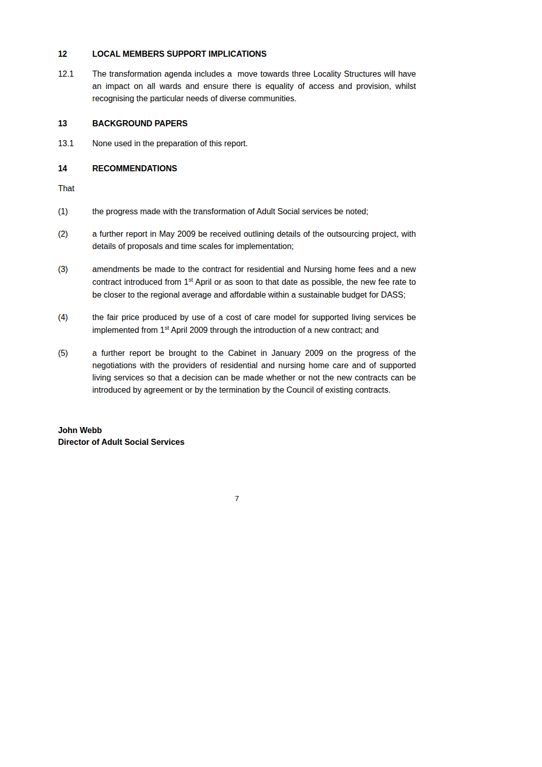12 LOCAL MEMBERS SUPPORT IMPLICATIONS
12.1 The transformation agenda includes a move towards three Locality Structures will have an impact on all wards and ensure there is equality of access and provision, whilst recognising the particular needs of diverse communities.
13 BACKGROUND PAPERS
13.1 None used in the preparation of this report.
14 RECOMMENDATIONS
That
(1) the progress made with the transformation of Adult Social services be noted;
(2) a further report in May 2009 be received outlining details of the outsourcing project, with details of proposals and time scales for implementation;
(3) amendments be made to the contract for residential and Nursing home fees and a new contract introduced from 1st April or as soon to that date as possible, the new fee rate to be closer to the regional average and affordable within a sustainable budget for DASS;
(4) the fair price produced by use of a cost of care model for supported living services be implemented from 1st April 2009 through the introduction of a new contract; and
(5) a further report be brought to the Cabinet in January 2009 on the progress of the negotiations with the providers of residential and nursing home care and of supported living services so that a decision can be made whether or not the new contracts can be introduced by agreement or by the termination by the Council of existing contracts.
John Webb
Director of Adult Social Services
7